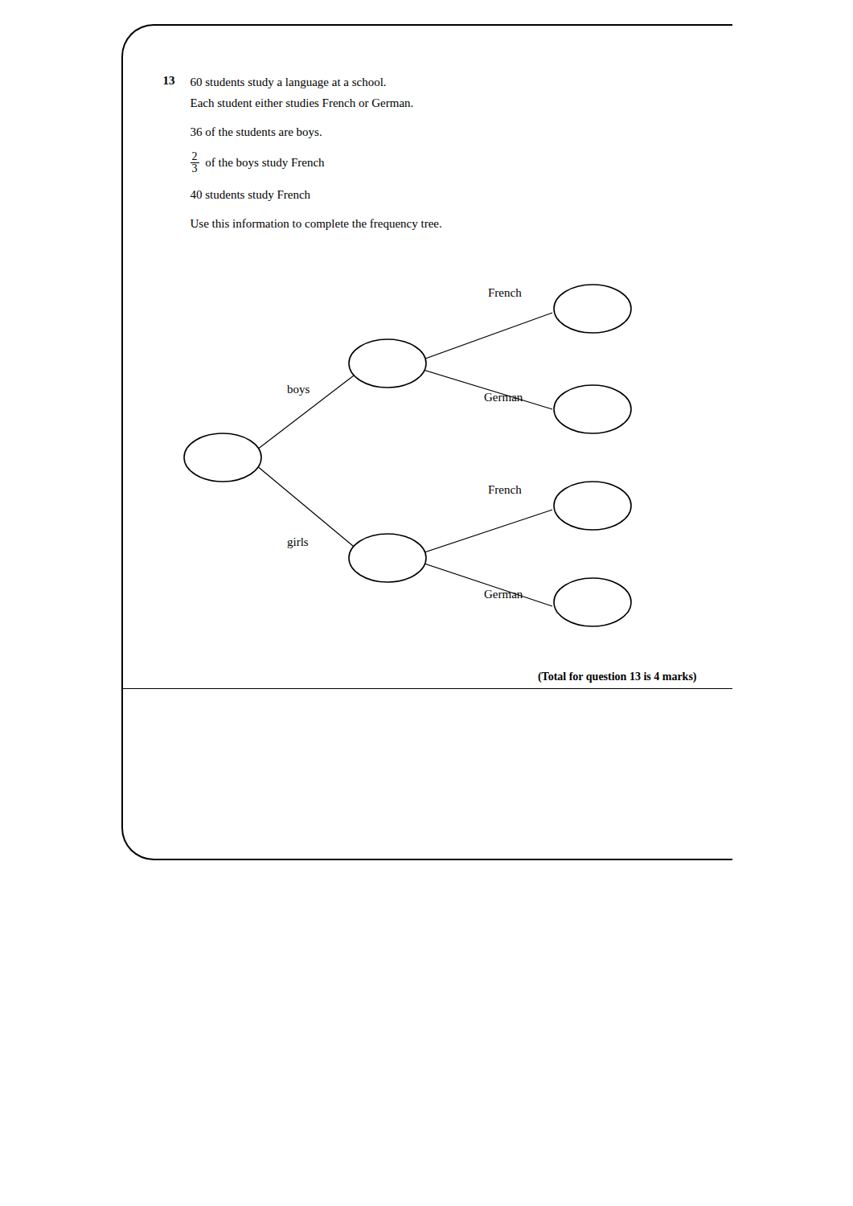13
60 students study a language at a school.
Each student either studies French or German.
36 of the students are boys.
23 of the boys study French
40 students study French
Use this information to complete the frequency tree.
boys girls French German French German
(Total for question 13 is 4 marks)